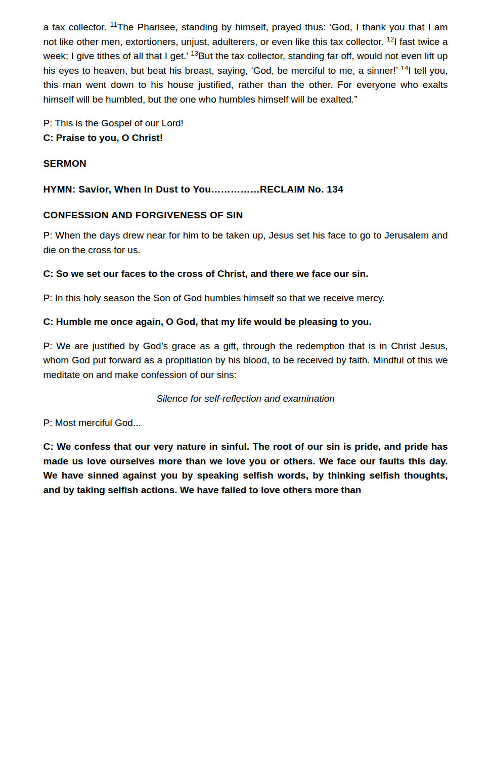a tax collector. 11The Pharisee, standing by himself, prayed thus: ‘God, I thank you that I am not like other men, extortioners, unjust, adulterers, or even like this tax collector. 12I fast twice a week; I give tithes of all that I get.’ 13But the tax collector, standing far off, would not even lift up his eyes to heaven, but beat his breast, saying, ‘God, be merciful to me, a sinner!’ 14I tell you, this man went down to his house justified, rather than the other. For everyone who exalts himself will be humbled, but the one who humbles himself will be exalted.”
P: This is the Gospel of our Lord!
C: Praise to you, O Christ!
SERMON
HYMN: Savior, When In Dust to You……………RECLAIM No. 134
CONFESSION AND FORGIVENESS OF SIN
P: When the days drew near for him to be taken up, Jesus set his face to go to Jerusalem and die on the cross for us.
C: So we set our faces to the cross of Christ, and there we face our sin.
P: In this holy season the Son of God humbles himself so that we receive mercy.
C: Humble me once again, O God, that my life would be pleasing to you.
P: We are justified by God’s grace as a gift, through the redemption that is in Christ Jesus, whom God put forward as a propitiation by his blood, to be received by faith. Mindful of this we meditate on and make confession of our sins:
Silence for self-reflection and examination
P: Most merciful God...
C: We confess that our very nature in sinful. The root of our sin is pride, and pride has made us love ourselves more than we love you or others. We face our faults this day. We have sinned against you by speaking selfish words, by thinking selfish thoughts, and by taking selfish actions. We have failed to love others more than